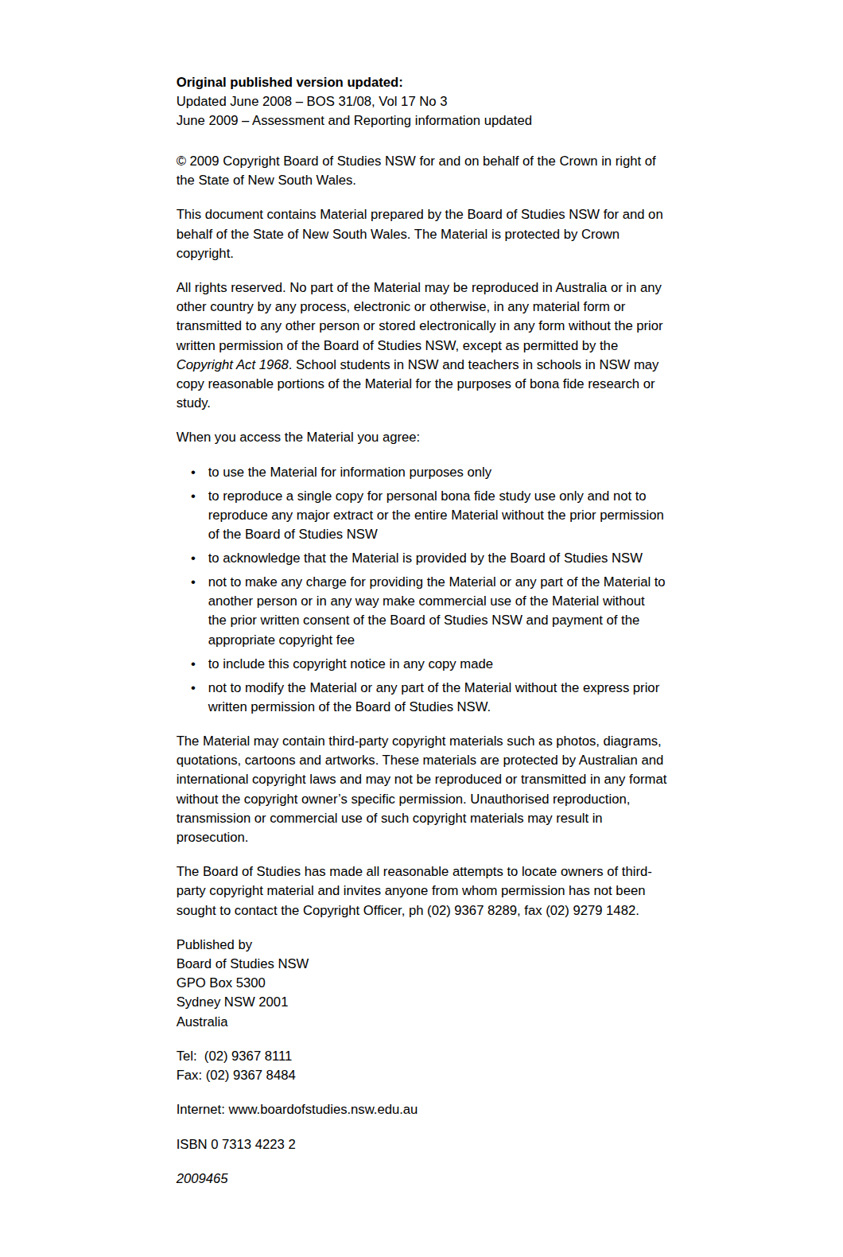Original published version updated:
Updated June 2008 – BOS 31/08, Vol 17 No 3
June 2009 – Assessment and Reporting information updated
© 2009 Copyright Board of Studies NSW for and on behalf of the Crown in right of the State of New South Wales.
This document contains Material prepared by the Board of Studies NSW for and on behalf of the State of New South Wales. The Material is protected by Crown copyright.
All rights reserved. No part of the Material may be reproduced in Australia or in any other country by any process, electronic or otherwise, in any material form or transmitted to any other person or stored electronically in any form without the prior written permission of the Board of Studies NSW, except as permitted by the Copyright Act 1968. School students in NSW and teachers in schools in NSW may copy reasonable portions of the Material for the purposes of bona fide research or study.
When you access the Material you agree:
to use the Material for information purposes only
to reproduce a single copy for personal bona fide study use only and not to reproduce any major extract or the entire Material without the prior permission of the Board of Studies NSW
to acknowledge that the Material is provided by the Board of Studies NSW
not to make any charge for providing the Material or any part of the Material to another person or in any way make commercial use of the Material without the prior written consent of the Board of Studies NSW and payment of the appropriate copyright fee
to include this copyright notice in any copy made
not to modify the Material or any part of the Material without the express prior written permission of the Board of Studies NSW.
The Material may contain third-party copyright materials such as photos, diagrams, quotations, cartoons and artworks. These materials are protected by Australian and international copyright laws and may not be reproduced or transmitted in any format without the copyright owner’s specific permission. Unauthorised reproduction, transmission or commercial use of such copyright materials may result in prosecution.
The Board of Studies has made all reasonable attempts to locate owners of third-party copyright material and invites anyone from whom permission has not been sought to contact the Copyright Officer, ph (02) 9367 8289, fax (02) 9279 1482.
Published by
Board of Studies NSW
GPO Box 5300
Sydney NSW 2001
Australia
Tel: (02) 9367 8111
Fax: (02) 9367 8484
Internet: www.boardofstudies.nsw.edu.au
ISBN 0 7313 4223 2
2009465